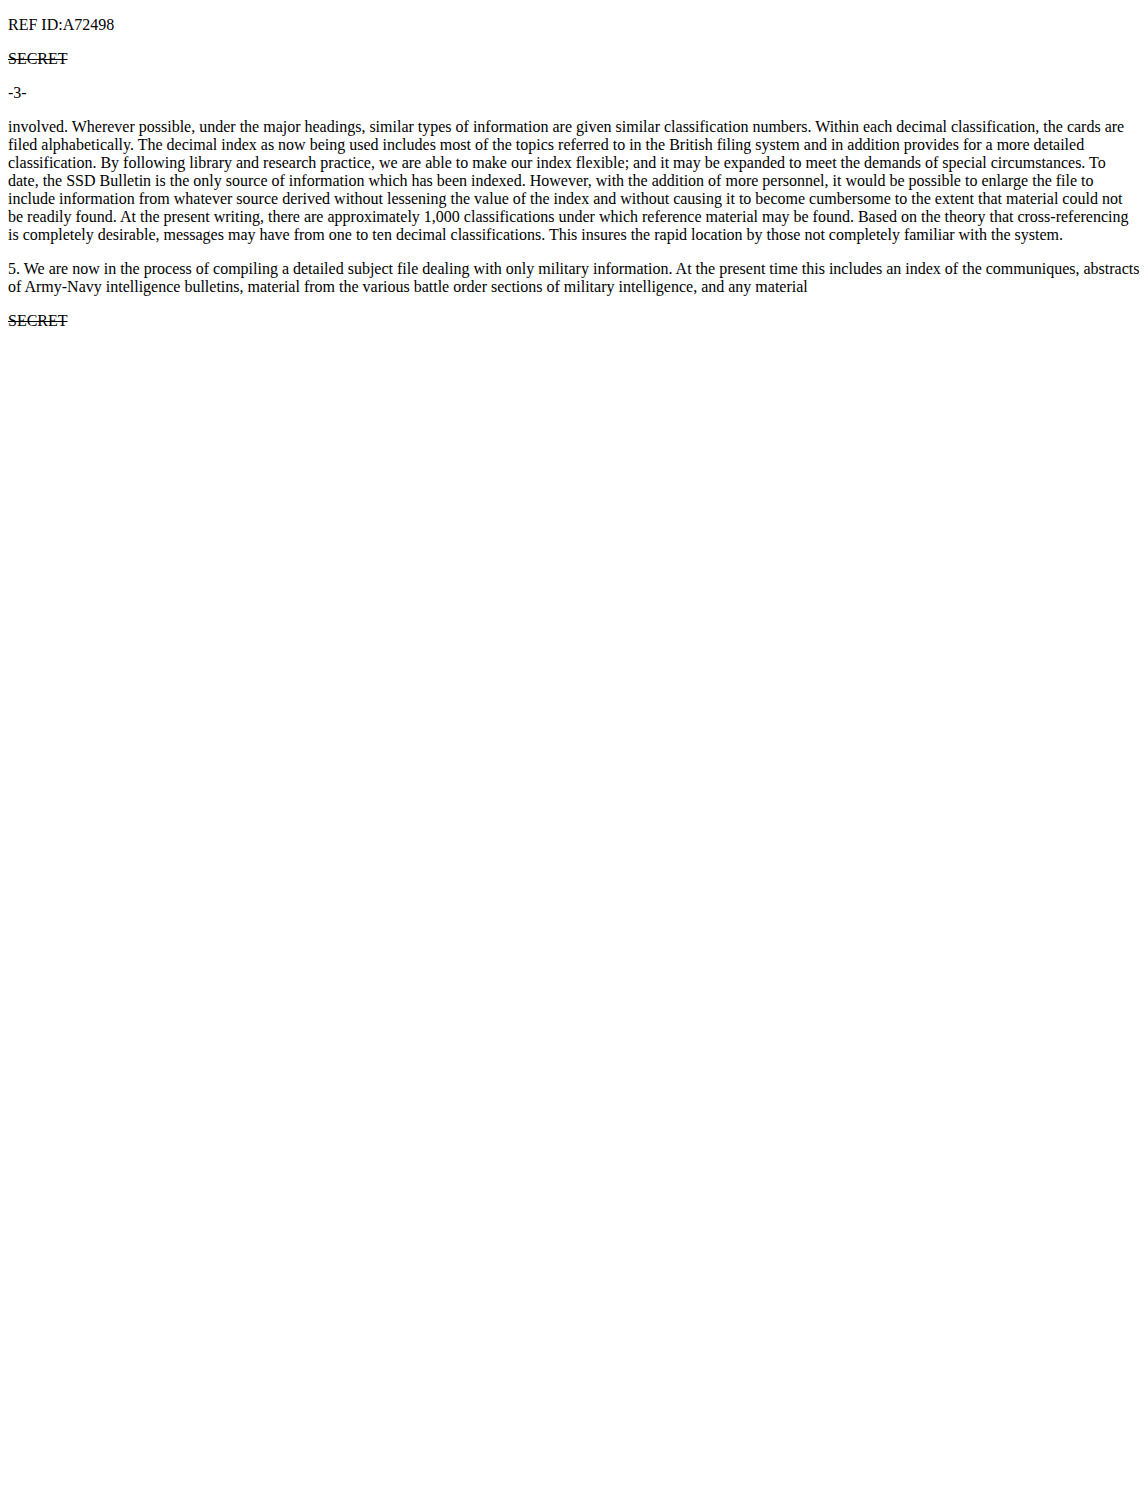REF ID:A72498
SECRET
-3-
involved. Wherever possible, under the major headings, similar types of information are given similar classification numbers. Within each decimal classification, the cards are filed alphabetically. The decimal index as now being used includes most of the topics referred to in the British filing system and in addition provides for a more detailed classification. By following library and research practice, we are able to make our index flexible; and it may be expanded to meet the demands of special circumstances. To date, the SSD Bulletin is the only source of information which has been indexed. However, with the addition of more personnel, it would be possible to enlarge the file to include information from whatever source derived without lessening the value of the index and without causing it to become cumbersome to the extent that material could not be readily found. At the present writing, there are approximately 1,000 classifications under which reference material may be found. Based on the theory that cross-referencing is completely desirable, messages may have from one to ten decimal classifications. This insures the rapid location by those not completely familiar with the system.
5. We are now in the process of compiling a detailed subject file dealing with only military information. At the present time this includes an index of the communiques, abstracts of Army-Navy intelligence bulletins, material from the various battle order sections of military intelligence, and any material
SECRET